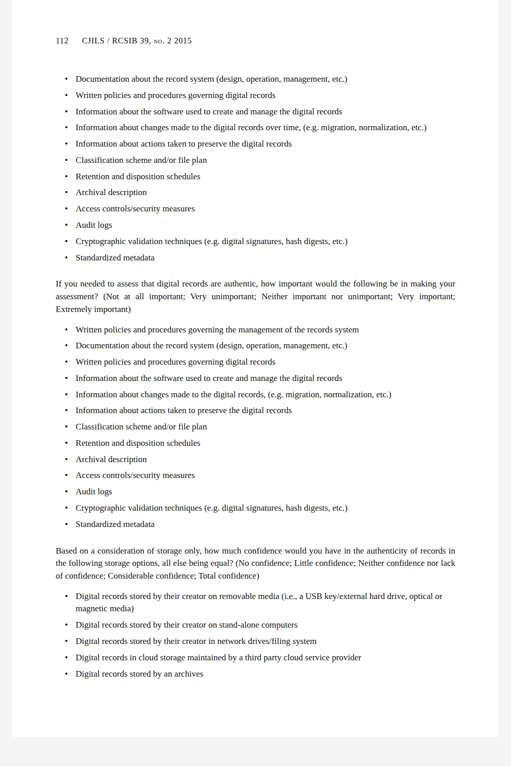112 CJILS / RCSIB 39, no. 2 2015
Documentation about the record system (design, operation, management, etc.)
Written policies and procedures governing digital records
Information about the software used to create and manage the digital records
Information about changes made to the digital records over time, (e.g. migration, normalization, etc.)
Information about actions taken to preserve the digital records
Classification scheme and/or file plan
Retention and disposition schedules
Archival description
Access controls/security measures
Audit logs
Cryptographic validation techniques (e.g. digital signatures, hash digests, etc.)
Standardized metadata
If you needed to assess that digital records are authentic, how important would the following be in making your assessment? (Not at all important; Very unimportant; Neither important nor unimportant; Very important; Extremely important)
Written policies and procedures governing the management of the records system
Documentation about the record system (design, operation, management, etc.)
Written policies and procedures governing digital records
Information about the software used to create and manage the digital records
Information about changes made to the digital records, (e.g. migration, normalization, etc.)
Information about actions taken to preserve the digital records
Classification scheme and/or file plan
Retention and disposition schedules
Archival description
Access controls/security measures
Audit logs
Cryptographic validation techniques (e.g. digital signatures, hash digests, etc.)
Standardized metadata
Based on a consideration of storage only, how much confidence would you have in the authenticity of records in the following storage options, all else being equal? (No confidence; Little confidence; Neither confidence nor lack of confidence; Considerable confidence; Total confidence)
Digital records stored by their creator on removable media (i.e., a USB key/external hard drive, optical or magnetic media)
Digital records stored by their creator on stand-alone computers
Digital records stored by their creator in network drives/filing system
Digital records in cloud storage maintained by a third party cloud service provider
Digital records stored by an archives